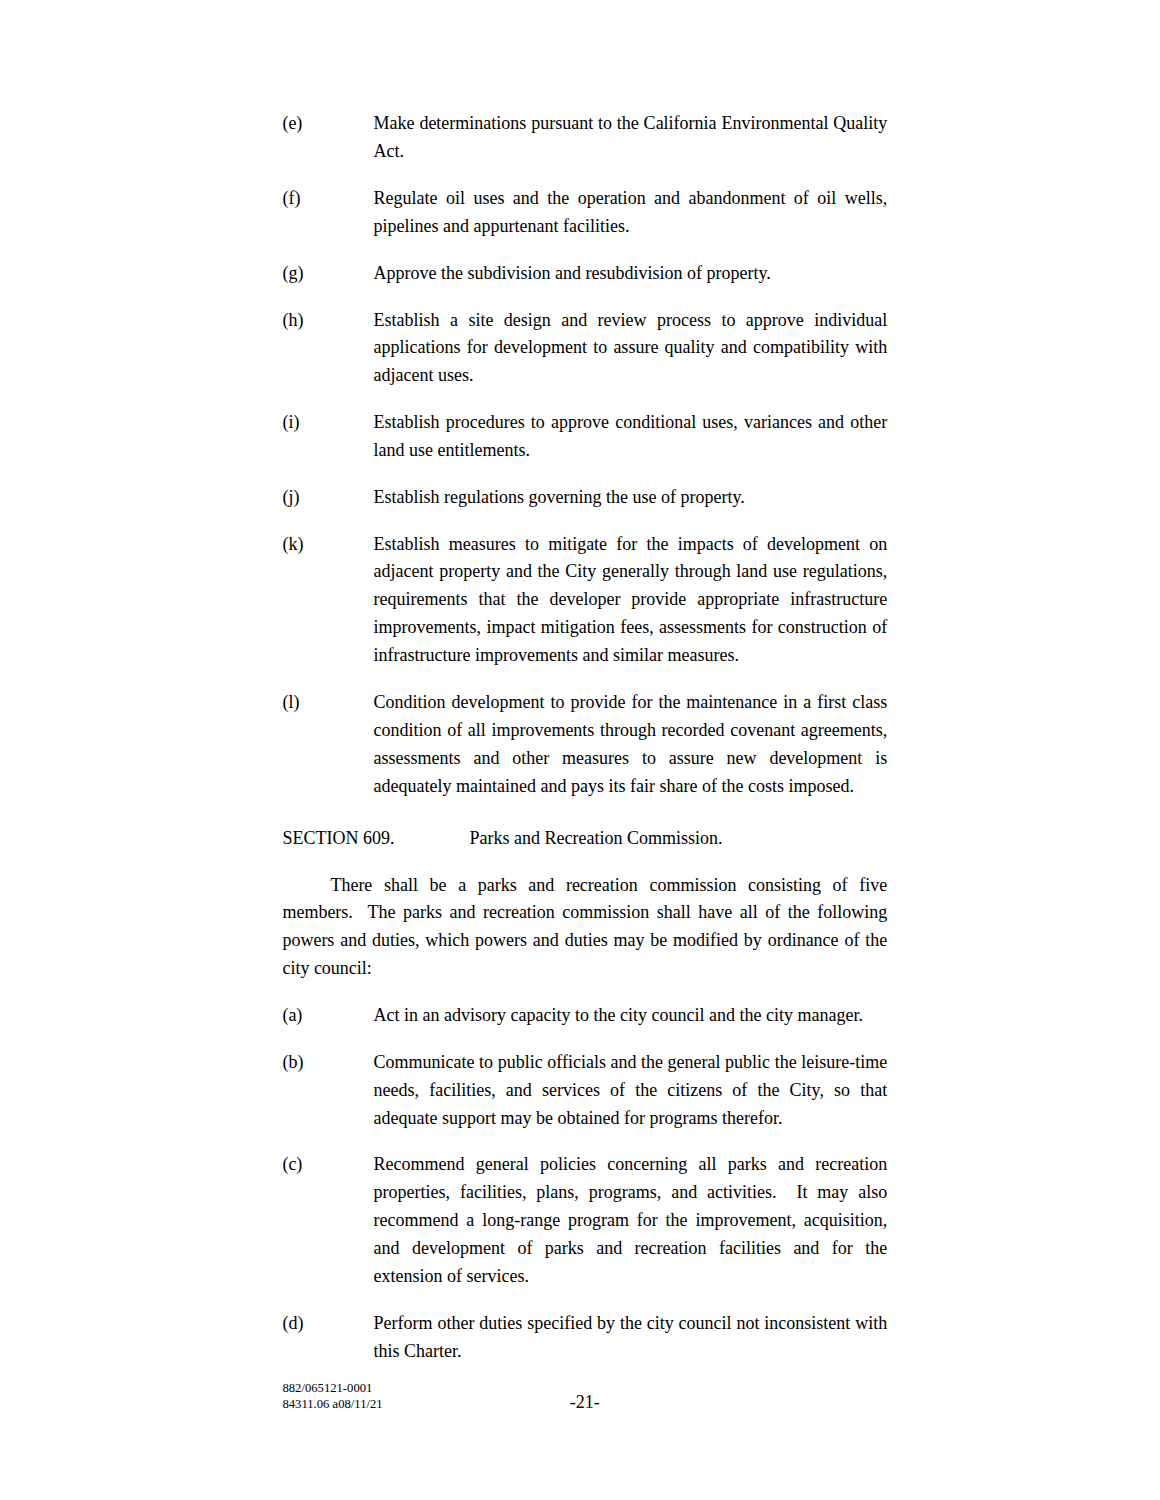(e) Make determinations pursuant to the California Environmental Quality Act.
(f) Regulate oil uses and the operation and abandonment of oil wells, pipelines and appurtenant facilities.
(g) Approve the subdivision and resubdivision of property.
(h) Establish a site design and review process to approve individual applications for development to assure quality and compatibility with adjacent uses.
(i) Establish procedures to approve conditional uses, variances and other land use entitlements.
(j) Establish regulations governing the use of property.
(k) Establish measures to mitigate for the impacts of development on adjacent property and the City generally through land use regulations, requirements that the developer provide appropriate infrastructure improvements, impact mitigation fees, assessments for construction of infrastructure improvements and similar measures.
(l) Condition development to provide for the maintenance in a first class condition of all improvements through recorded covenant agreements, assessments and other measures to assure new development is adequately maintained and pays its fair share of the costs imposed.
SECTION 609. Parks and Recreation Commission.
There shall be a parks and recreation commission consisting of five members. The parks and recreation commission shall have all of the following powers and duties, which powers and duties may be modified by ordinance of the city council:
(a) Act in an advisory capacity to the city council and the city manager.
(b) Communicate to public officials and the general public the leisure-time needs, facilities, and services of the citizens of the City, so that adequate support may be obtained for programs therefor.
(c) Recommend general policies concerning all parks and recreation properties, facilities, plans, programs, and activities. It may also recommend a long-range program for the improvement, acquisition, and development of parks and recreation facilities and for the extension of services.
(d) Perform other duties specified by the city council not inconsistent with this Charter.
882/065121-0001
84311.06 a08/11/21 -21-